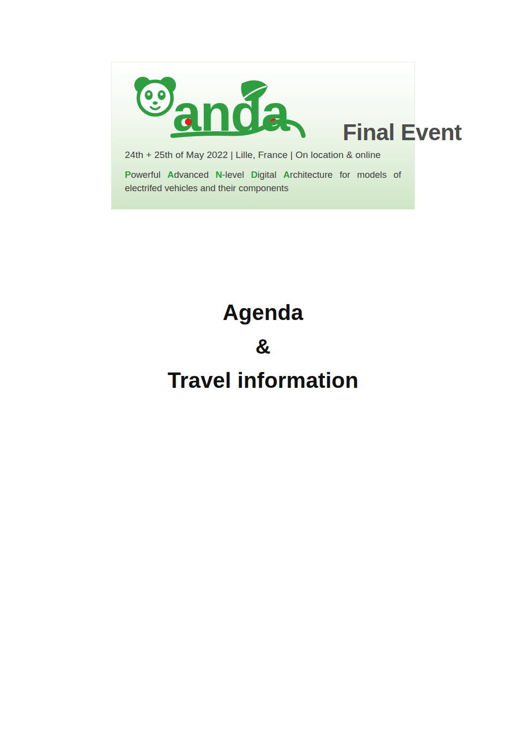anda
Final Event
24th + 25th of May 2022 | Lille, France | On location & online
Powerful Advanced N-level Digital Architecture for models of electrifed vehicles and their components
Agenda
&
Travel information